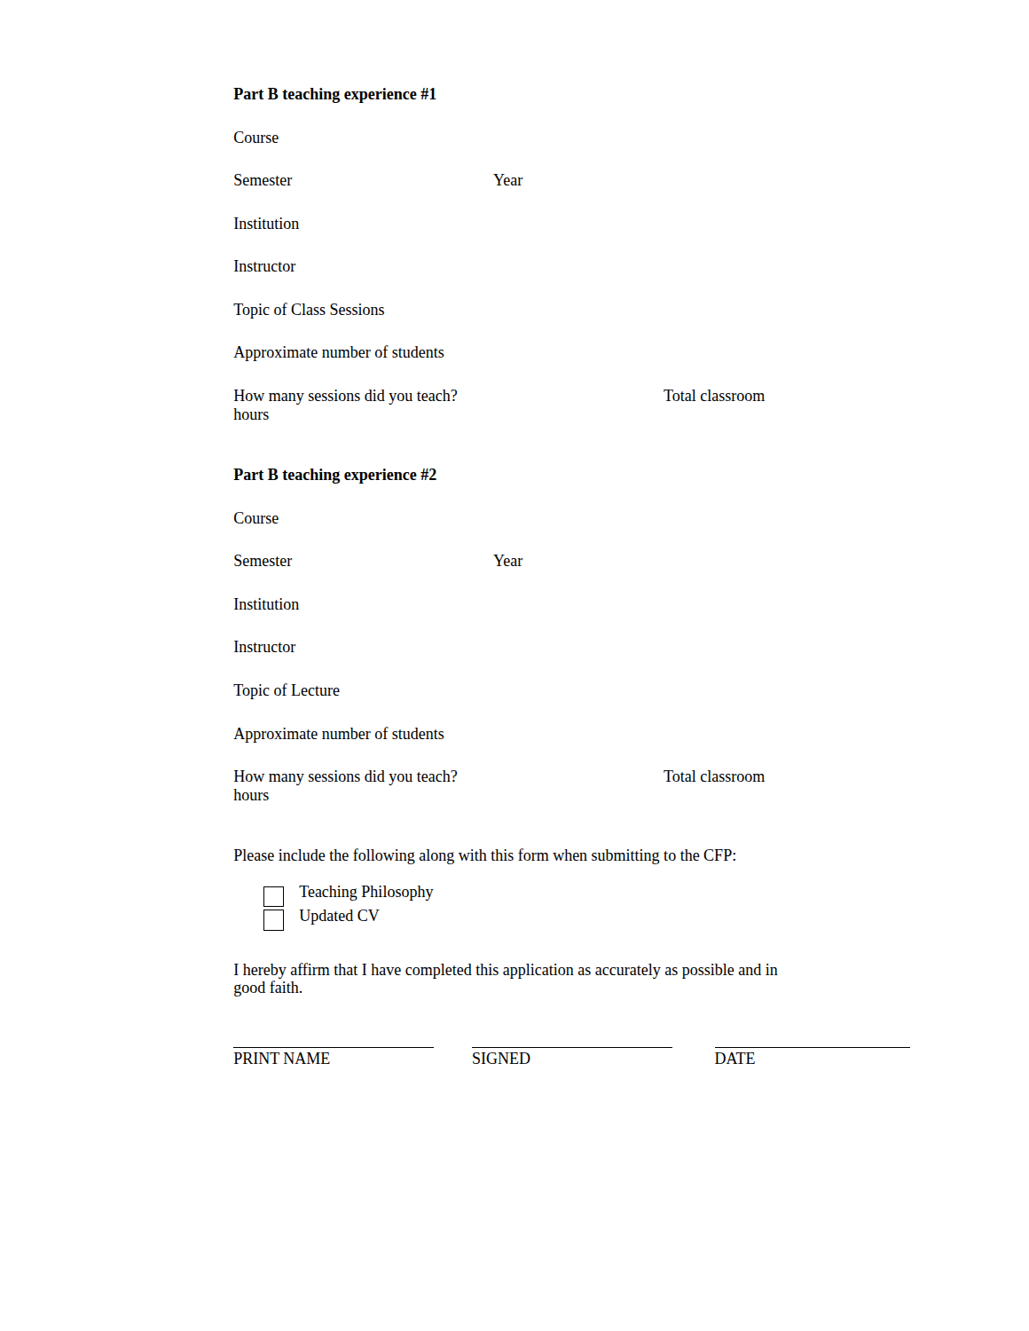Part B teaching experience #1
Course
Semester Year
Institution
Instructor
Topic of Class Sessions
Approximate number of students
How many sessions did you teach?Total classroom hours
Part B teaching experience #2
Course
Semester Year
Institution
Instructor
Topic of Lecture
Approximate number of students
How many sessions did you teach?Total classroom hours
Please include the following along with this form when submitting to the CFP:
Teaching Philosophy
Updated CV
I hereby affirm that I have completed this application as accurately as possible and in good faith.
PRINT NAME
SIGNED
DATE